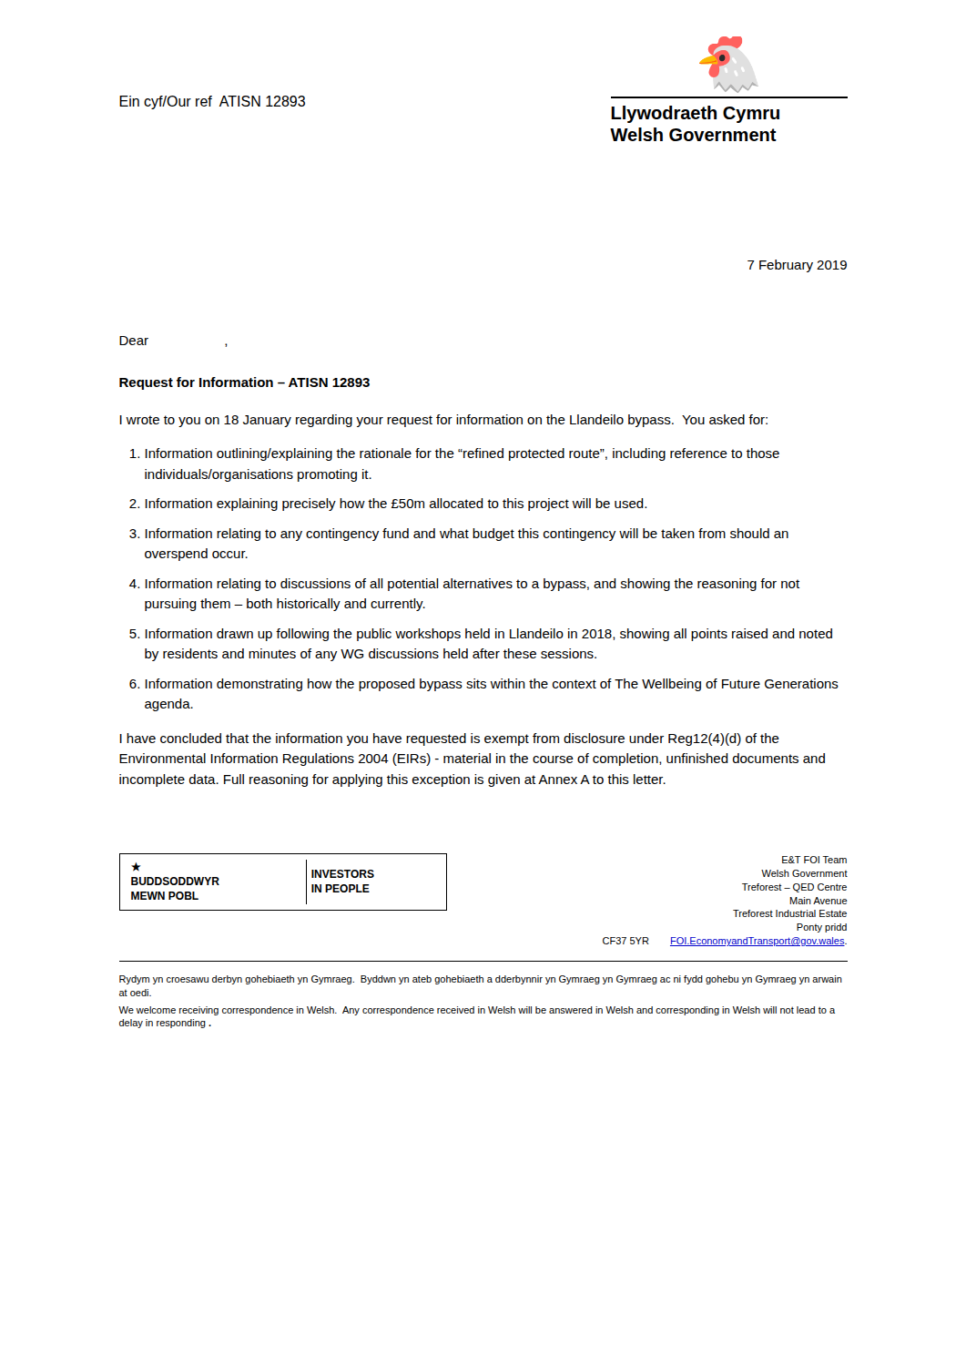Ein cyf/Our ref ATISN 12893
🐔
Llywodraeth Cymru
Welsh Government
7 February 2019
Dear ,
Request for Information – ATISN 12893
I wrote to you on 18 January regarding your request for information on the Llandeilo bypass. You asked for:
Information outlining/explaining the rationale for the “refined protected route”, including reference to those individuals/organisations promoting it.
Information explaining precisely how the £50m allocated to this project will be used.
Information relating to any contingency fund and what budget this contingency will be taken from should an overspend occur.
Information relating to discussions of all potential alternatives to a bypass, and showing the reasoning for not pursuing them – both historically and currently.
Information drawn up following the public workshops held in Llandeilo in 2018, showing all points raised and noted by residents and minutes of any WG discussions held after these sessions.
Information demonstrating how the proposed bypass sits within the context of The Wellbeing of Future Generations agenda.
I have concluded that the information you have requested is exempt from disclosure under Reg12(4)(d) of the Environmental Information Regulations 2004 (EIRs) - material in the course of completion, unfinished documents and incomplete data. Full reasoning for applying this exception is given at Annex A to this letter.
★
BUDDSODDWYR
MEWN POBL
INVESTORS
IN PEOPLE
E&T FOI Team
Welsh Government
Treforest – QED Centre
Main Avenue
Treforest Industrial Estate
Ponty pridd
CF37 5YR FOI.EconomyandTransport@gov.wales.
Rydym yn croesawu derbyn gohebiaeth yn Gymraeg. Byddwn yn ateb gohebiaeth a dderbynnir yn Gymraeg yn Gymraeg ac ni fydd gohebu yn Gymraeg yn arwain at oedi.
We welcome receiving correspondence in Welsh. Any correspondence received in Welsh will be answered in Welsh and corresponding in Welsh will not lead to a delay in responding .